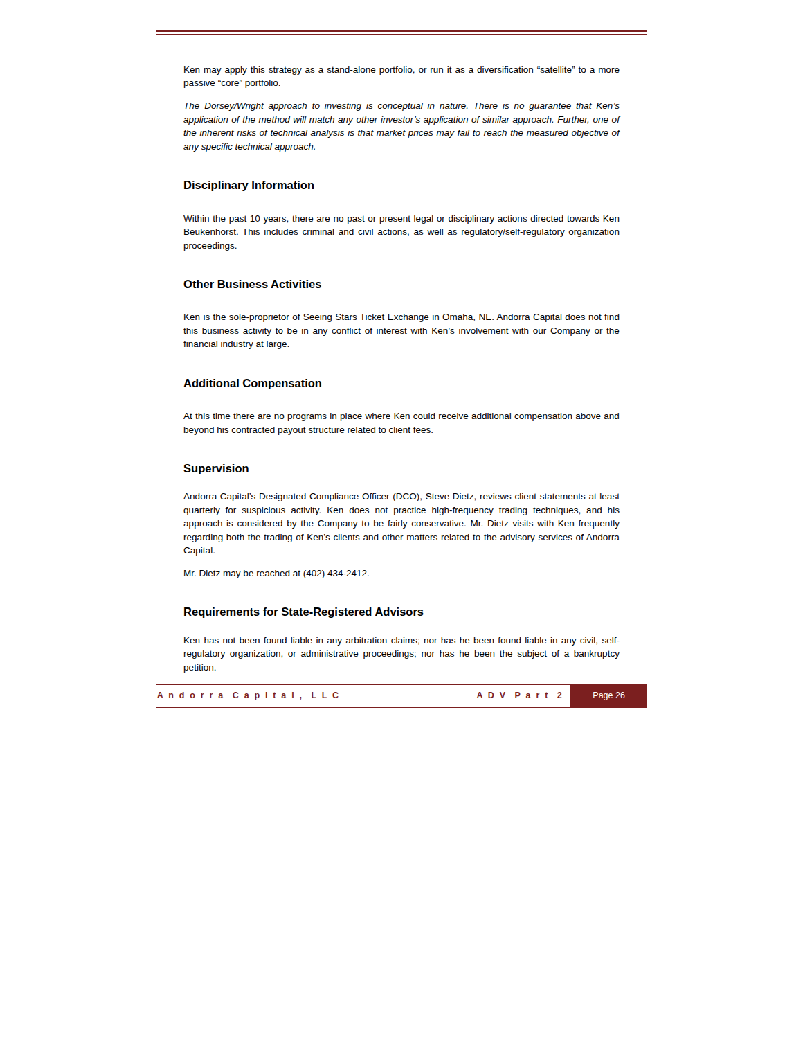Ken may apply this strategy as a stand-alone portfolio, or run it as a diversification “satellite” to a more passive “core” portfolio.
The Dorsey/Wright approach to investing is conceptual in nature. There is no guarantee that Ken’s application of the method will match any other investor’s application of similar approach. Further, one of the inherent risks of technical analysis is that market prices may fail to reach the measured objective of any specific technical approach.
Disciplinary Information
Within the past 10 years, there are no past or present legal or disciplinary actions directed towards Ken Beukenhorst. This includes criminal and civil actions, as well as regulatory/self-regulatory organization proceedings.
Other Business Activities
Ken is the sole-proprietor of Seeing Stars Ticket Exchange in Omaha, NE. Andorra Capital does not find this business activity to be in any conflict of interest with Ken’s involvement with our Company or the financial industry at large.
Additional Compensation
At this time there are no programs in place where Ken could receive additional compensation above and beyond his contracted payout structure related to client fees.
Supervision
Andorra Capital’s Designated Compliance Officer (DCO), Steve Dietz, reviews client statements at least quarterly for suspicious activity. Ken does not practice high-frequency trading techniques, and his approach is considered by the Company to be fairly conservative. Mr. Dietz visits with Ken frequently regarding both the trading of Ken’s clients and other matters related to the advisory services of Andorra Capital.
Mr. Dietz may be reached at (402) 434-2412.
Requirements for State-Registered Advisors
Ken has not been found liable in any arbitration claims; nor has he been found liable in any civil, self-regulatory organization, or administrative proceedings; nor has he been the subject of a bankruptcy petition.
A n d o r r a C a p i t a l , L L C
A D V P a r t 2
Page 26